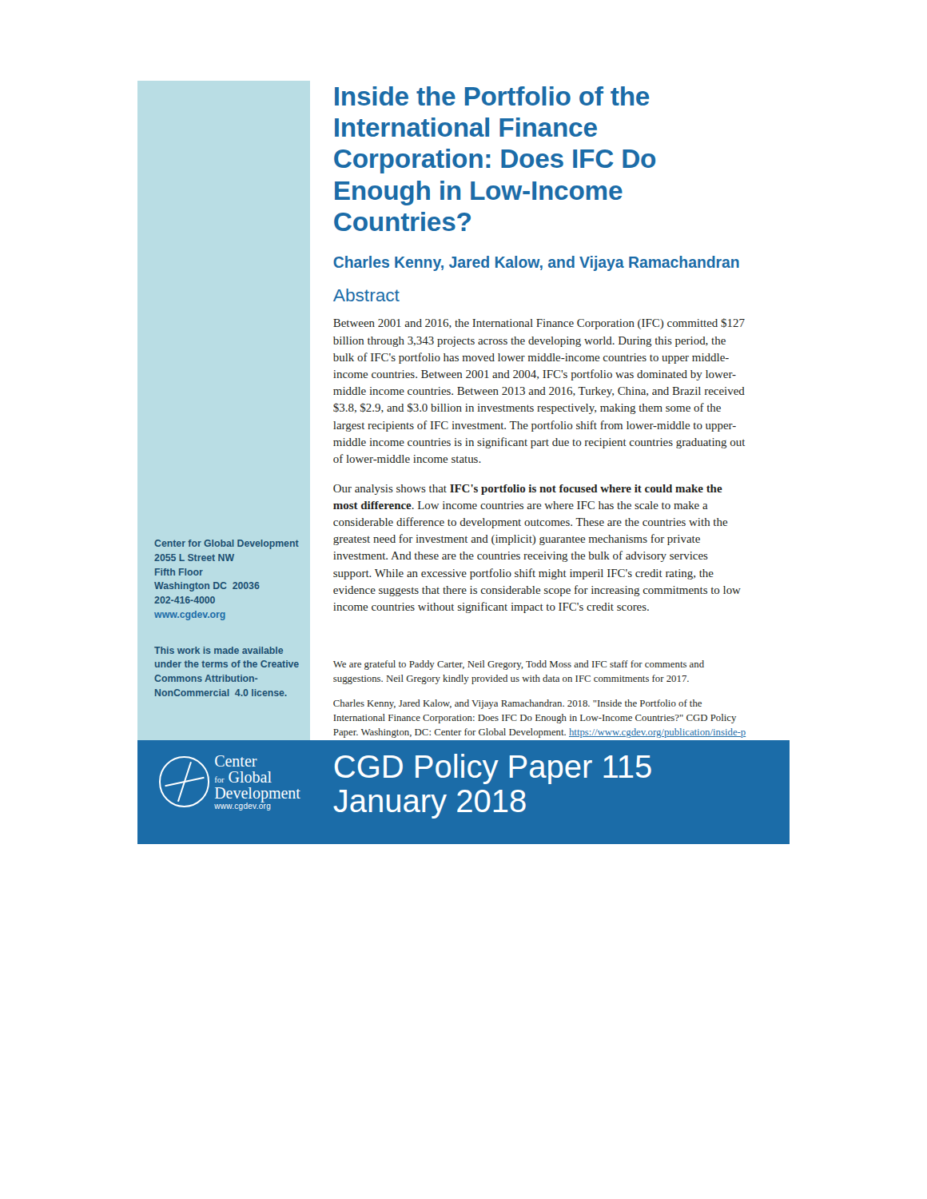Center for Global Development
2055 L Street NW
Fifth Floor
Washington DC 20036
202-416-4000
www.cgdev.org
This work is made available under the terms of the Creative Commons Attribution-NonCommercial 4.0 license.
Inside the Portfolio of the International Finance Corporation: Does IFC Do Enough in Low-Income Countries?
Charles Kenny, Jared Kalow, and Vijaya Ramachandran
Abstract
Between 2001 and 2016, the International Finance Corporation (IFC) committed $127 billion through 3,343 projects across the developing world. During this period, the bulk of IFC's portfolio has moved lower middle-income countries to upper middle-income countries. Between 2001 and 2004, IFC's portfolio was dominated by lower-middle income countries. Between 2013 and 2016, Turkey, China, and Brazil received $3.8, $2.9, and $3.0 billion in investments respectively, making them some of the largest recipients of IFC investment. The portfolio shift from lower-middle to upper-middle income countries is in significant part due to recipient countries graduating out of lower-middle income status.
Our analysis shows that IFC's portfolio is not focused where it could make the most difference. Low income countries are where IFC has the scale to make a considerable difference to development outcomes. These are the countries with the greatest need for investment and (implicit) guarantee mechanisms for private investment. And these are the countries receiving the bulk of advisory services support. While an excessive portfolio shift might imperil IFC's credit rating, the evidence suggests that there is considerable scope for increasing commitments to low income countries without significant impact to IFC's credit scores.
We are grateful to Paddy Carter, Neil Gregory, Todd Moss and IFC staff for comments and suggestions. Neil Gregory kindly provided us with data on IFC commitments for 2017.
Charles Kenny, Jared Kalow, and Vijaya Ramachandran. 2018. "Inside the Portfolio of the International Finance Corporation: Does IFC Do Enough in Low-Income Countries?" CGD Policy Paper. Washington, DC: Center for Global Development. https://www.cgdev.org/publication/inside-portfolio-international-finance-corporation-does-ifc-do-enough-low-income
CGD is grateful for contributions from the Bill & Melinda Gates Foundation, Ford Foundation, and Omidyar Network in support of this work.
Center
for Global
Development
www.cgdev.org
CGD Policy Paper 115
January 2018